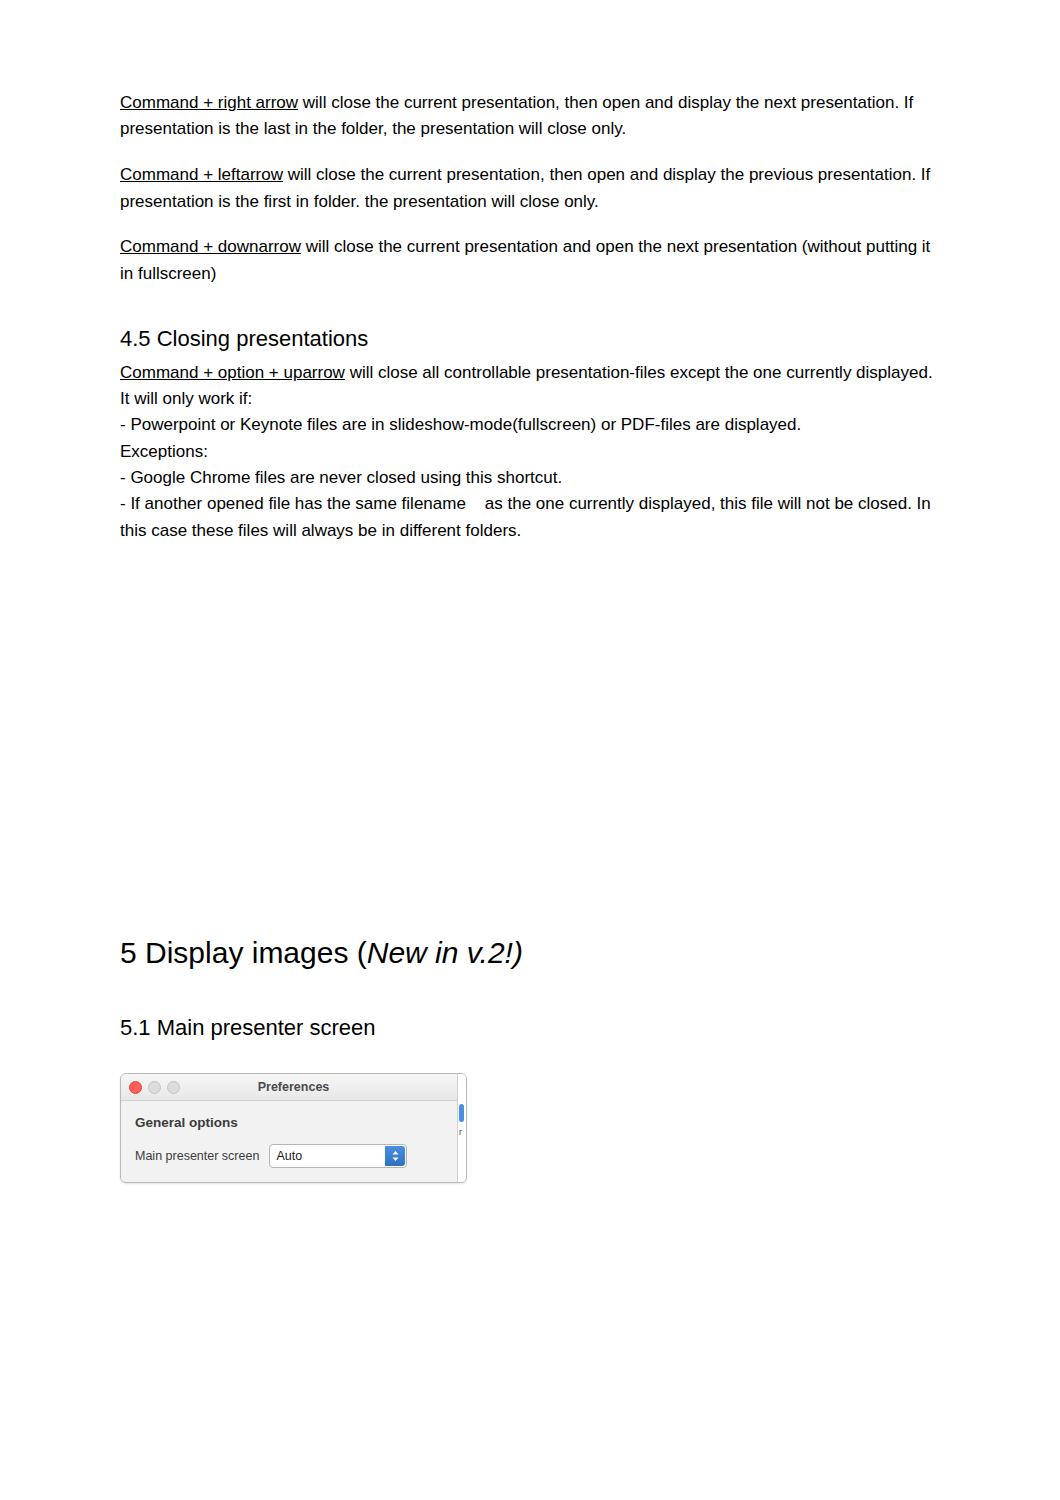Command + right arrow will close the current presentation, then open and display the next presentation. If presentation is the last in the folder, the presentation will close only.
Command + leftarrow will close the current presentation, then open and display the previous presentation. If presentation is the first in folder. the presentation will close only.
Command + downarrow will close the current presentation and open the next presentation (without putting it in fullscreen)
4.5 Closing presentations
Command + option + uparrow will close all controllable presentation-files except the one currently displayed. It will only work if:
- Powerpoint or Keynote files are in slideshow-mode(fullscreen) or PDF-files are displayed.
Exceptions:
- Google Chrome files are never closed using this shortcut.
- If another opened file has the same filename as the one currently displayed, this file will not be closed. In this case these files will always be in different folders.
5 Display images (New in v.2!)
5.1 Main presenter screen
Preferences
General options
Main presenter screen
Auto
r